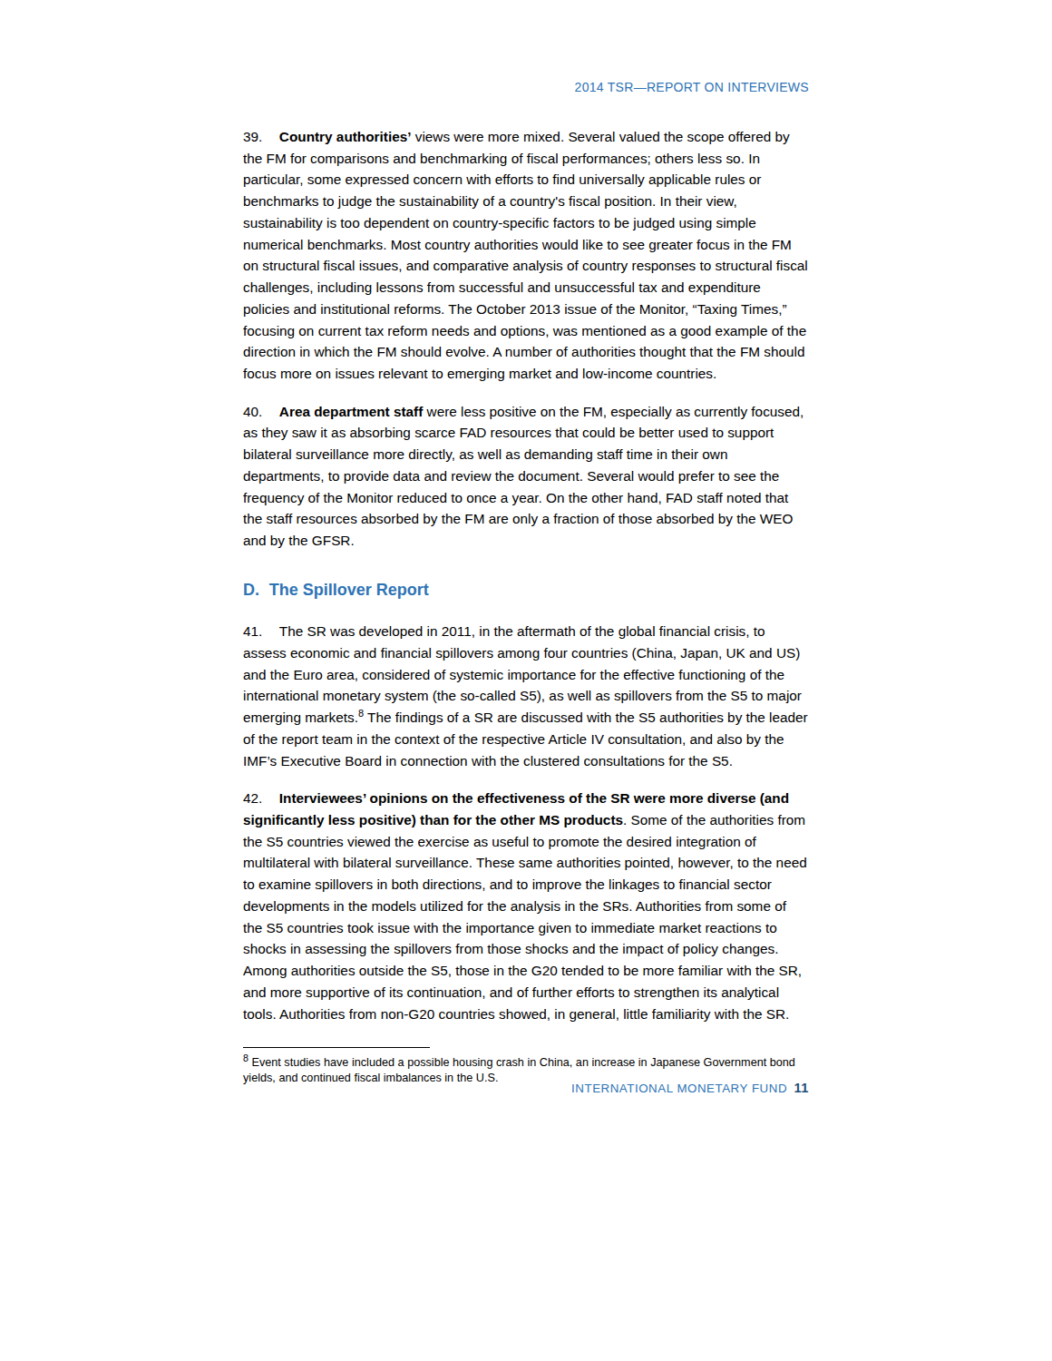2014 TSR—REPORT ON INTERVIEWS
39. Country authorities’ views were more mixed. Several valued the scope offered by the FM for comparisons and benchmarking of fiscal performances; others less so. In particular, some expressed concern with efforts to find universally applicable rules or benchmarks to judge the sustainability of a country's fiscal position. In their view, sustainability is too dependent on country-specific factors to be judged using simple numerical benchmarks. Most country authorities would like to see greater focus in the FM on structural fiscal issues, and comparative analysis of country responses to structural fiscal challenges, including lessons from successful and unsuccessful tax and expenditure policies and institutional reforms. The October 2013 issue of the Monitor, “Taxing Times,” focusing on current tax reform needs and options, was mentioned as a good example of the direction in which the FM should evolve. A number of authorities thought that the FM should focus more on issues relevant to emerging market and low-income countries.
40. Area department staff were less positive on the FM, especially as currently focused, as they saw it as absorbing scarce FAD resources that could be better used to support bilateral surveillance more directly, as well as demanding staff time in their own departments, to provide data and review the document. Several would prefer to see the frequency of the Monitor reduced to once a year. On the other hand, FAD staff noted that the staff resources absorbed by the FM are only a fraction of those absorbed by the WEO and by the GFSR.
D. The Spillover Report
41. The SR was developed in 2011, in the aftermath of the global financial crisis, to assess economic and financial spillovers among four countries (China, Japan, UK and US) and the Euro area, considered of systemic importance for the effective functioning of the international monetary system (the so-called S5), as well as spillovers from the S5 to major emerging markets.8 The findings of a SR are discussed with the S5 authorities by the leader of the report team in the context of the respective Article IV consultation, and also by the IMF’s Executive Board in connection with the clustered consultations for the S5.
42. Interviewees’ opinions on the effectiveness of the SR were more diverse (and significantly less positive) than for the other MS products. Some of the authorities from the S5 countries viewed the exercise as useful to promote the desired integration of multilateral with bilateral surveillance. These same authorities pointed, however, to the need to examine spillovers in both directions, and to improve the linkages to financial sector developments in the models utilized for the analysis in the SRs. Authorities from some of the S5 countries took issue with the importance given to immediate market reactions to shocks in assessing the spillovers from those shocks and the impact of policy changes. Among authorities outside the S5, those in the G20 tended to be more familiar with the SR, and more supportive of its continuation, and of further efforts to strengthen its analytical tools. Authorities from non-G20 countries showed, in general, little familiarity with the SR.
8 Event studies have included a possible housing crash in China, an increase in Japanese Government bond yields, and continued fiscal imbalances in the U.S.
INTERNATIONAL MONETARY FUND11